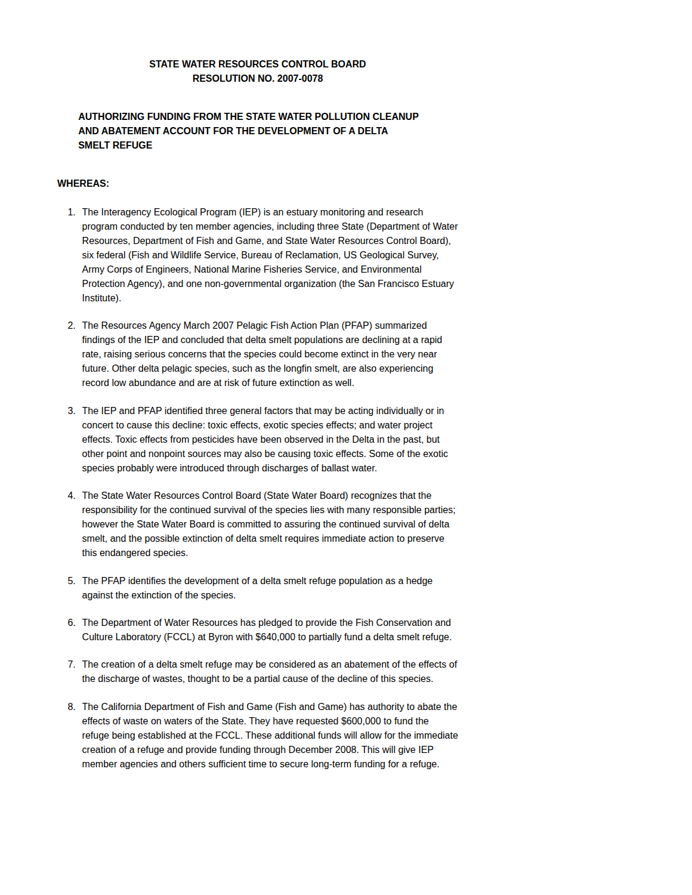STATE WATER RESOURCES CONTROL BOARD
RESOLUTION NO. 2007-0078
AUTHORIZING FUNDING FROM THE STATE WATER POLLUTION CLEANUP AND ABATEMENT ACCOUNT FOR THE DEVELOPMENT OF A DELTA SMELT REFUGE
WHEREAS:
The Interagency Ecological Program (IEP) is an estuary monitoring and research program conducted by ten member agencies, including three State (Department of Water Resources, Department of Fish and Game, and State Water Resources Control Board), six federal (Fish and Wildlife Service, Bureau of Reclamation, US Geological Survey, Army Corps of Engineers, National Marine Fisheries Service, and Environmental Protection Agency), and one non-governmental organization (the San Francisco Estuary Institute).
The Resources Agency March 2007 Pelagic Fish Action Plan (PFAP) summarized findings of the IEP and concluded that delta smelt populations are declining at a rapid rate, raising serious concerns that the species could become extinct in the very near future. Other delta pelagic species, such as the longfin smelt, are also experiencing record low abundance and are at risk of future extinction as well.
The IEP and PFAP identified three general factors that may be acting individually or in concert to cause this decline: toxic effects, exotic species effects; and water project effects. Toxic effects from pesticides have been observed in the Delta in the past, but other point and nonpoint sources may also be causing toxic effects. Some of the exotic species probably were introduced through discharges of ballast water.
The State Water Resources Control Board (State Water Board) recognizes that the responsibility for the continued survival of the species lies with many responsible parties; however the State Water Board is committed to assuring the continued survival of delta smelt, and the possible extinction of delta smelt requires immediate action to preserve this endangered species.
The PFAP identifies the development of a delta smelt refuge population as a hedge against the extinction of the species.
The Department of Water Resources has pledged to provide the Fish Conservation and Culture Laboratory (FCCL) at Byron with $640,000 to partially fund a delta smelt refuge.
The creation of a delta smelt refuge may be considered as an abatement of the effects of the discharge of wastes, thought to be a partial cause of the decline of this species.
The California Department of Fish and Game (Fish and Game) has authority to abate the effects of waste on waters of the State. They have requested $600,000 to fund the refuge being established at the FCCL. These additional funds will allow for the immediate creation of a refuge and provide funding through December 2008. This will give IEP member agencies and others sufficient time to secure long-term funding for a refuge.